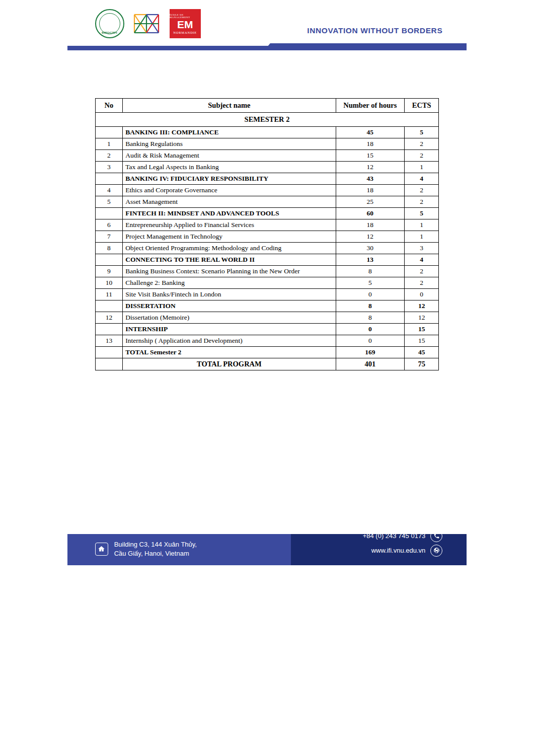ĐHQGHN
ÉCOLE DE MANAGEMENT
EM
NORMANDIE
INNOVATION WITHOUT BORDERS
| No | Subject name | Number of hours | ECTS |
| --- | --- | --- | --- |
| SEMESTER 2 |
| | BANKING III: COMPLIANCE | 45 | 5 |
| 1 | Banking Regulations | 18 | 2 |
| 2 | Audit & Risk Management | 15 | 2 |
| 3 | Tax and Legal Aspects in Banking | 12 | 1 |
| | BANKING IV: FIDUCIARY RESPONSIBILITY | 43 | 4 |
| 4 | Ethics and Corporate Governance | 18 | 2 |
| 5 | Asset Management | 25 | 2 |
| | FINTECH II: MINDSET AND ADVANCED TOOLS | 60 | 5 |
| 6 | Entrepreneurship Applied to Financial Services | 18 | 1 |
| 7 | Project Management in Technology | 12 | 1 |
| 8 | Object Oriented Programming: Methodology and Coding | 30 | 3 |
| | CONNECTING TO THE REAL WORLD II | 13 | 4 |
| 9 | Banking Business Context: Scenario Planning in the New Order | 8 | 2 |
| 10 | Challenge 2: Banking | 5 | 2 |
| 11 | Site Visit Banks/Fintech in London | 0 | 0 |
| | DISSERTATION | 8 | 12 |
| 12 | Dissertation (Memoire) | 8 | 12 |
| | INTERNSHIP | 0 | 15 |
| 13 | Internship ( Application and Development) | 0 | 15 |
| | TOTAL Semester 2 | 169 | 45 |
| | TOTAL PROGRAM | 401 | 75 |
Building C3, 144 Xuân Thủy,
Cầu Giấy, Hanoi, Vietnam
+84 (0) 243 745 0173
www.ifi.vnu.edu.vn